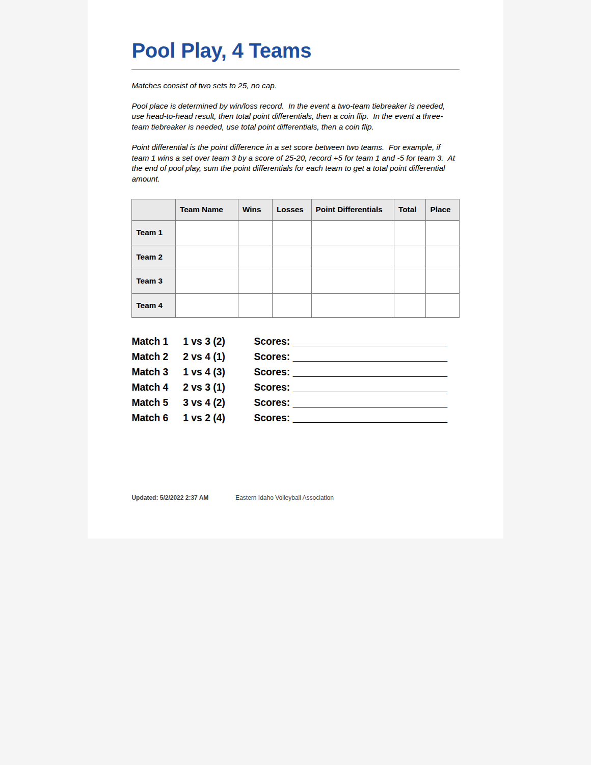Pool Play, 4 Teams
Matches consist of two sets to 25, no cap.
Pool place is determined by win/loss record. In the event a two-team tiebreaker is needed, use head-to-head result, then total point differentials, then a coin flip. In the event a three-team tiebreaker is needed, use total point differentials, then a coin flip.
Point differential is the point difference in a set score between two teams. For example, if team 1 wins a set over team 3 by a score of 25-20, record +5 for team 1 and -5 for team 3. At the end of pool play, sum the point differentials for each team to get a total point differential amount.
| | Team Name | Wins | Losses | Point Differentials | Total | Place |
| --- | --- | --- | --- | --- | --- | --- |
| Team 1 | | | | | | |
| Team 2 | | | | | | |
| Team 3 | | | | | | |
| Team 4 | | | | | | |
Match 1 1 vs 3 (2) Scores: _______________________________
Match 2 2 vs 4 (1) Scores: _______________________________
Match 3 1 vs 4 (3) Scores: _______________________________
Match 4 2 vs 3 (1) Scores: _______________________________
Match 5 3 vs 4 (2) Scores: _______________________________
Match 6 1 vs 2 (4) Scores: _______________________________
Updated: 5/2/2022 2:37 AM Eastern Idaho Volleyball Association